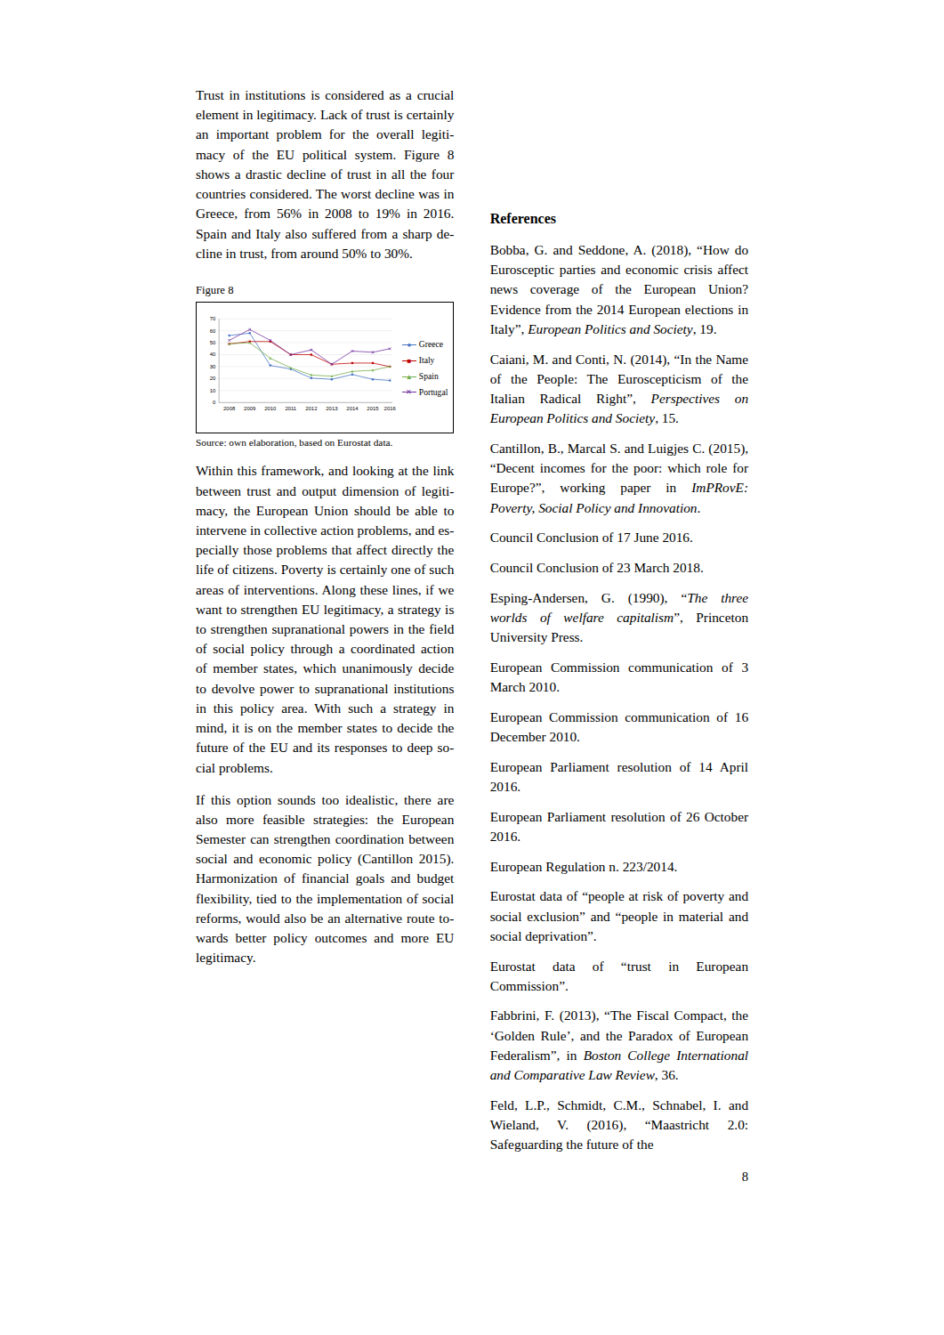Trust in institutions is considered as a crucial element in legitimacy. Lack of trust is certainly an important problem for the overall legitimacy of the EU political system. Figure 8 shows a drastic decline of trust in all the four countries considered. The worst decline was in Greece, from 56% in 2008 to 19% in 2016. Spain and Italy also suffered from a sharp decline in trust, from around 50% to 30%.
Figure 8
70 60 50 40 30 20 10 0 2008 2009 2010 2011 2012 2013 2014 2015 2016
●Greece
■Italy
▲Spain
✕Portugal
Source: own elaboration, based on Eurostat data.
Within this framework, and looking at the link between trust and output dimension of legitimacy, the European Union should be able to intervene in collective action problems, and especially those problems that affect directly the life of citizens. Poverty is certainly one of such areas of interventions. Along these lines, if we want to strengthen EU legitimacy, a strategy is to strengthen supranational powers in the field of social policy through a coordinated action of member states, which unanimously decide to devolve power to supranational institutions in this policy area. With such a strategy in mind, it is on the member states to decide the future of the EU and its responses to deep social problems.
If this option sounds too idealistic, there are also more feasible strategies: the European Semester can strengthen coordination between social and economic policy (Cantillon 2015). Harmonization of financial goals and budget flexibility, tied to the implementation of social reforms, would also be an alternative route towards better policy outcomes and more EU legitimacy.
References
Bobba, G. and Seddone, A. (2018), “How do Eurosceptic parties and economic crisis affect news coverage of the European Union? Evidence from the 2014 European elections in Italy”, European Politics and Society, 19.
Caiani, M. and Conti, N. (2014), “In the Name of the People: The Euroscepticism of the Italian Radical Right”, Perspectives on European Politics and Society, 15.
Cantillon, B., Marcal S. and Luigjes C. (2015), “Decent incomes for the poor: which role for Europe?”, working paper in ImPRovE: Poverty, Social Policy and Innovation.
Council Conclusion of 17 June 2016.
Council Conclusion of 23 March 2018.
Esping-Andersen, G. (1990), “The three worlds of welfare capitalism”, Princeton University Press.
European Commission communication of 3 March 2010.
European Commission communication of 16 December 2010.
European Parliament resolution of 14 April 2016.
European Parliament resolution of 26 October 2016.
European Regulation n. 223/2014.
Eurostat data of “people at risk of poverty and social exclusion” and “people in material and social deprivation”.
Eurostat data of “trust in European Commission”.
Fabbrini, F. (2013), “The Fiscal Compact, the ‘Golden Rule’, and the Paradox of European Federalism”, in Boston College International and Comparative Law Review, 36.
Feld, L.P., Schmidt, C.M., Schnabel, I. and Wieland, V. (2016), “Maastricht 2.0: Safeguarding the future of the
8